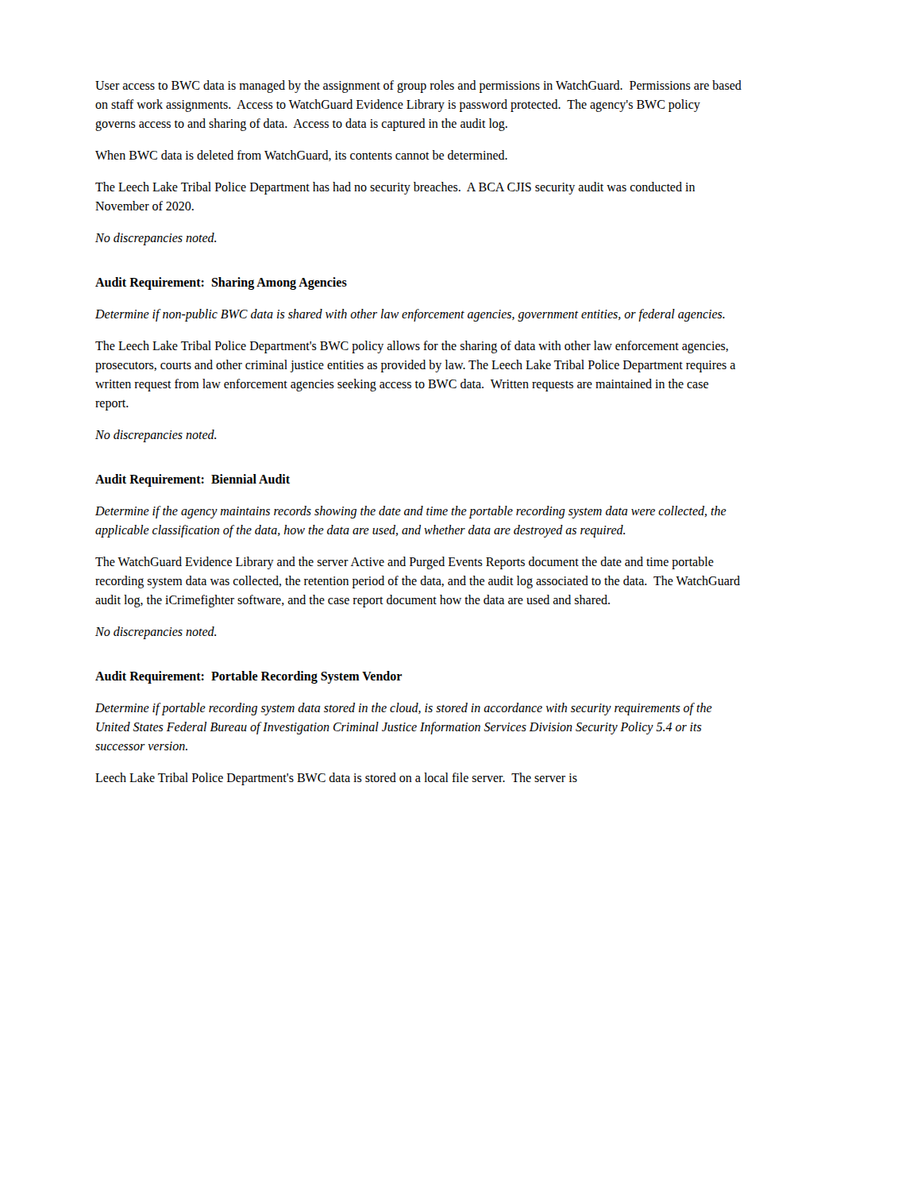User access to BWC data is managed by the assignment of group roles and permissions in WatchGuard. Permissions are based on staff work assignments. Access to WatchGuard Evidence Library is password protected. The agency's BWC policy governs access to and sharing of data. Access to data is captured in the audit log.
When BWC data is deleted from WatchGuard, its contents cannot be determined.
The Leech Lake Tribal Police Department has had no security breaches. A BCA CJIS security audit was conducted in November of 2020.
No discrepancies noted.
Audit Requirement: Sharing Among Agencies
Determine if non-public BWC data is shared with other law enforcement agencies, government entities, or federal agencies.
The Leech Lake Tribal Police Department's BWC policy allows for the sharing of data with other law enforcement agencies, prosecutors, courts and other criminal justice entities as provided by law. The Leech Lake Tribal Police Department requires a written request from law enforcement agencies seeking access to BWC data. Written requests are maintained in the case report.
No discrepancies noted.
Audit Requirement: Biennial Audit
Determine if the agency maintains records showing the date and time the portable recording system data were collected, the applicable classification of the data, how the data are used, and whether data are destroyed as required.
The WatchGuard Evidence Library and the server Active and Purged Events Reports document the date and time portable recording system data was collected, the retention period of the data, and the audit log associated to the data. The WatchGuard audit log, the iCrimefighter software, and the case report document how the data are used and shared.
No discrepancies noted.
Audit Requirement: Portable Recording System Vendor
Determine if portable recording system data stored in the cloud, is stored in accordance with security requirements of the United States Federal Bureau of Investigation Criminal Justice Information Services Division Security Policy 5.4 or its successor version.
Leech Lake Tribal Police Department's BWC data is stored on a local file server. The server is